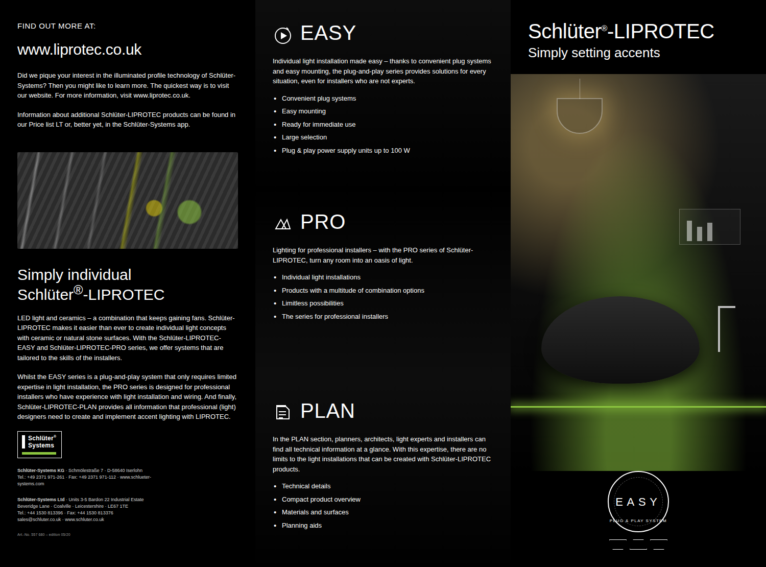Find out more at:
www.liprotec.co.uk
Did we pique your interest in the illuminated profile technology of Schlüter-Systems? Then you might like to learn more. The quickest way is to visit our website. For more information, visit www.liprotec.co.uk.
Information about additional Schlüter-LIPROTEC products can be found in our Price list LT or, better yet, in the Schlüter-Systems app.
Simply individual Schlüter®-LIPROTEC
LED light and ceramics – a combination that keeps gaining fans. Schlüter-LIPROTEC makes it easier than ever to create individual light concepts with ceramic or natural stone surfaces. With the Schlüter-LIPROTEC-EASY and Schlüter-LIPROTEC-PRO series, we offer systems that are tailored to the skills of the installers.
Whilst the EASY series is a plug-and-play system that only requires limited expertise in light installation, the PRO series is designed for professional installers who have experience with light installation and wiring. And finally, Schlüter-LIPROTEC-PLAN provides all information that professional (light) designers need to create and implement accent lighting with LIPROTEC.
Schlüter®Systems
Schlüter-Systems KG · Schmölestraße 7 · D-58640 Iserlohn
Tel.: +49 2371 971-261 · Fax: +49 2371 971-112 · www.schlueter-systems.com
Schlüter-Systems Ltd · Units 3-5 Bardon 22 Industrial Estate
Beveridge Lane · Coalville · Leicestershire · LE67 1TE
Tel.: +44 1530 813396 · Fax: +44 1530 813376
sales@schluter.co.uk · www.schluter.co.uk
Art.-No. 557 680 – edition 05/20
EASY
Individual light installation made easy – thanks to convenient plug systems and easy mounting, the plug-and-play series provides solutions for every situation, even for installers who are not experts.
Convenient plug systems
Easy mounting
Ready for immediate use
Large selection
Plug & play power supply units up to 100 W
PRO
Lighting for professional installers – with the PRO series of Schlüter-LIPROTEC, turn any room into an oasis of light.
Individual light installations
Products with a multitude of combination options
Limitless possibilities
The series for professional installers
PLAN
In the PLAN section, planners, architects, light experts and installers can find all technical information at a glance. With this expertise, there are no limits to the light installations that can be created with Schlüter-LIPROTEC products.
Technical details
Compact product overview
Materials and surfaces
Planning aids
Schlüter®-LIPROTEC
Simply setting accents
EASY PLUG & PLAY SYSTEM